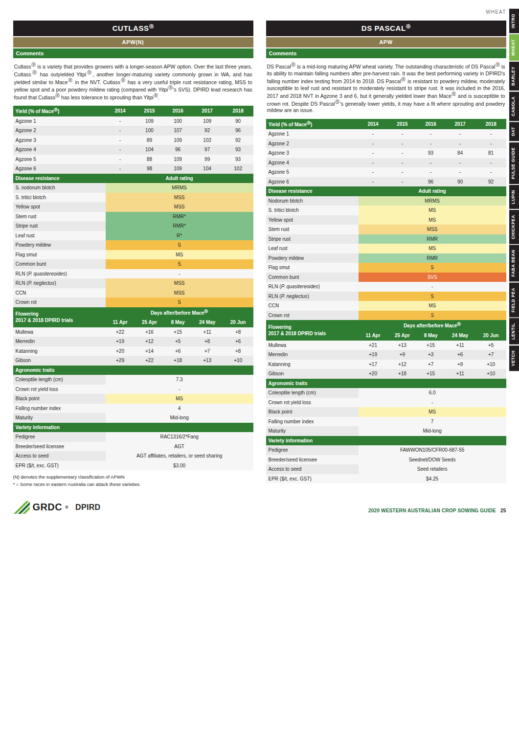WHEAT
INTRO
WHEAT
BARLEY
CANOLA
OAT
PULSE GUIDE
LUPIN
CHICKPEA
FABA BEAN
FIELD PEA
LENTIL
VETCH
CUTLASSⓇ
APW(N)
Comments
CutlassⓇ is a variety that provides growers with a longer-season APW option. Over the last three years, CutlassⓇ has outyielded YitpiⓇ, another longer-maturing variety commonly grown in WA, and has yielded similar to MaceⓇ in the NVT. CutlassⓇ has a very useful triple rust resistance rating, MSS to yellow spot and a poor powdery mildew rating (compared with YitpiⓇ's SVS). DPIRD lead research has found that CutlassⓇ has less tolerance to sprouting than YitpiⓇ.
| Yield (% of Mace Ⓡ ) | 2014 | 2015 | 2016 | 2017 | 2018 |
| --- | --- | --- | --- | --- | --- |
| Agzone 1 | - | 109 | 100 | 109 | 90 |
| Agzone 2 | - | 100 | 107 | 92 | 96 |
| Agzone 3 | - | 89 | 109 | 102 | 92 |
| Agzone 4 | - | 104 | 96 | 97 | 93 |
| Agzone 5 | - | 88 | 109 | 99 | 93 |
| Agzone 6 | - | 98 | 109 | 104 | 102 |
| Disease resistance | Adult rating |
| S. nodorum blotch | MRMS |
| S. tritici blotch | MSS |
| Yellow spot | MSS |
| Stem rust | RMR* |
| Stripe rust | RMR* |
| Leaf rust | R* |
| Powdery mildew | S |
| Flag smut | MS |
| Common bunt | S |
| RLN ( P. quasitereoides ) | - |
| RLN ( P. neglectus ) | MSS |
| CCN | MSS |
| Crown rot | S |
| Flowering 2017 & 2018 DPIRD trials | Days after/before Mace Ⓡ |
| 11 Apr | 25 Apr | 8 May | 24 May | 20 Jun |
| Mullewa | +22 | +16 | +15 | +11 | +8 |
| Merredin | +19 | +12 | +5 | +8 | +6 |
| Katanning | +20 | +14 | +6 | +7 | +8 |
| Gibson | +29 | +22 | +18 | +13 | +10 |
| Agronomic traits |
| Coleoptile length (cm) | 7.3 |
| Crown rot yield loss | - |
| Black point | MS |
| Falling number index | 4 |
| Maturity | Mid-long |
| Variety information |
| Pedigree | RAC1316/2*Fang |
| Breeder/seed licensee | AGT |
| Access to seed | AGT affiliates, retailers, or seed sharing |
| EPR ($/t, exc. GST) | $3.00 |
(N) denotes the supplementary classification of APWN
* = Some races in eastern Australia can attack these varieties.
DS PASCALⓇ
APW
Comments
DS PascalⓇ is a mid-long maturing APW wheat variety. The outstanding characteristic of DS PascalⓇ is its ability to maintain falling numbers after pre-harvest rain. It was the best performing variety in DPIRD's falling number index testing from 2014 to 2018. DS PascalⓇ is resistant to powdery mildew, moderately susceptible to leaf rust and resistant to moderately resistant to stripe rust. It was included in the 2016, 2017 and 2018 NVT in Agzone 3 and 6, but it generally yielded lower than MaceⓇ and is susceptible to crown rot. Despite DS PascalⓇ's generally lower yields, it may have a fit where sprouting and powdery mildew are an issue.
| Yield (% of Mace Ⓡ ) | 2014 | 2015 | 2016 | 2017 | 2018 |
| --- | --- | --- | --- | --- | --- |
| Agzone 1 | - | - | - | - | - |
| Agzone 2 | - | - | - | - | - |
| Agzone 3 | - | - | 93 | 84 | 81 |
| Agzone 4 | - | - | - | - | - |
| Agzone 5 | - | - | - | - | - |
| Agzone 6 | - | - | 96 | 90 | 92 |
| Disease resistance | Adult rating |
| Nodorum blotch | MRMS |
| S. tritici blotch | MS |
| Yellow spot | MS |
| Stem rust | MSS |
| Stripe rust | RMR |
| Leaf rust | MS |
| Powdery mildew | RMR |
| Flag smut | S |
| Common bunt | SVS |
| RLN ( P. quasitereoides ) | - |
| RLN ( P. neglectus ) | S |
| CCN | MS |
| Crown rot | S |
| Flowering 2017 & 2018 DPIRD trials | Days after/before Mace Ⓡ |
| 11 Apr | 25 Apr | 8 May | 24 May | 20 Jun |
| Mullewa | +21 | +13 | +15 | +11 | +5 |
| Merredin | +19 | +9 | +3 | +6 | +7 |
| Katanning | +17 | +12 | +7 | +9 | +10 |
| Gibson | +20 | +18 | +15 | +11 | +10 |
| Agronomic traits |
| Coleoptile length (cm) | 6.0 |
| Crown rot yield loss | - |
| Black point | MS |
| Falling number index | 7 |
| Maturity | Mid-long |
| Variety information |
| Pedigree | FAWWON105/CFR00-687-55 |
| Breeder/seed licensee | Seednet/DOW Seeds |
| Access to seed | Seed retailers |
| EPR ($/t, exc. GST) | $4.25 |
GRDC®
DPIRD
2020 WESTERN AUSTRALIAN CROP SOWING GUIDE 25